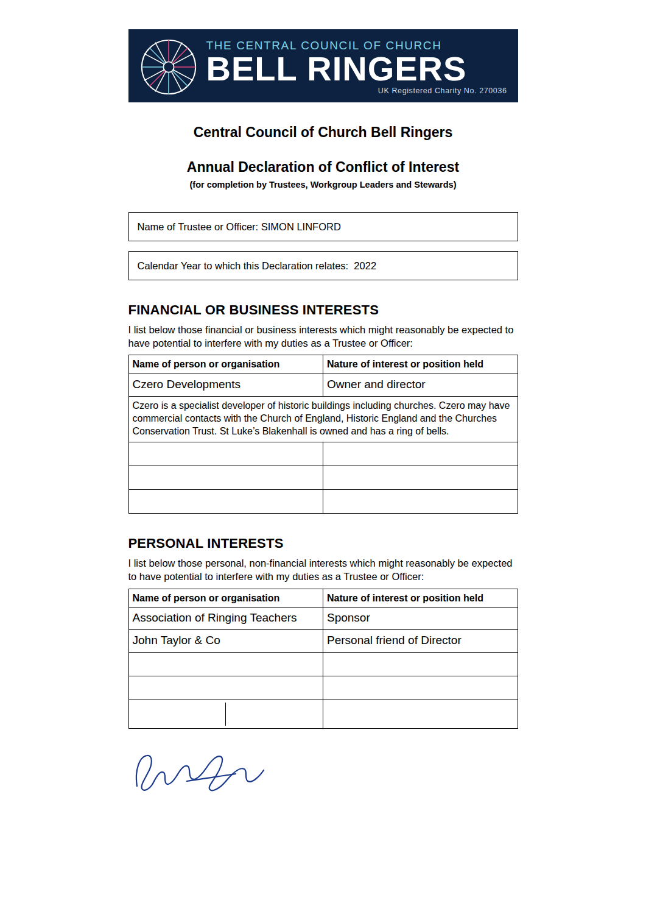The Central Council of Church
BELL RINGERS
UK Registered Charity No. 270036
Central Council of Church Bell Ringers
Annual Declaration of Conflict of Interest
(for completion by Trustees, Workgroup Leaders and Stewards)
Name of Trustee or Officer: SIMON LINFORD
Calendar Year to which this Declaration relates: 2022
FINANCIAL OR BUSINESS INTERESTS
I list below those financial or business interests which might reasonably be expected to have potential to interfere with my duties as a Trustee or Officer:
| Name of person or organisation | Nature of interest or position held |
| --- | --- |
| Czero Developments | Owner and director |
| Czero is a specialist developer of historic buildings including churches. Czero may have commercial contacts with the Church of England, Historic England and the Churches Conservation Trust. St Luke’s Blakenhall is owned and has a ring of bells. |
PERSONAL INTERESTS
I list below those personal, non-financial interests which might reasonably be expected to have potential to interfere with my duties as a Trustee or Officer:
| Name of person or organisation | Nature of interest or position held |
| --- | --- |
| Association of Ringing Teachers | Sponsor |
| John Taylor & Co | Personal friend of Director |